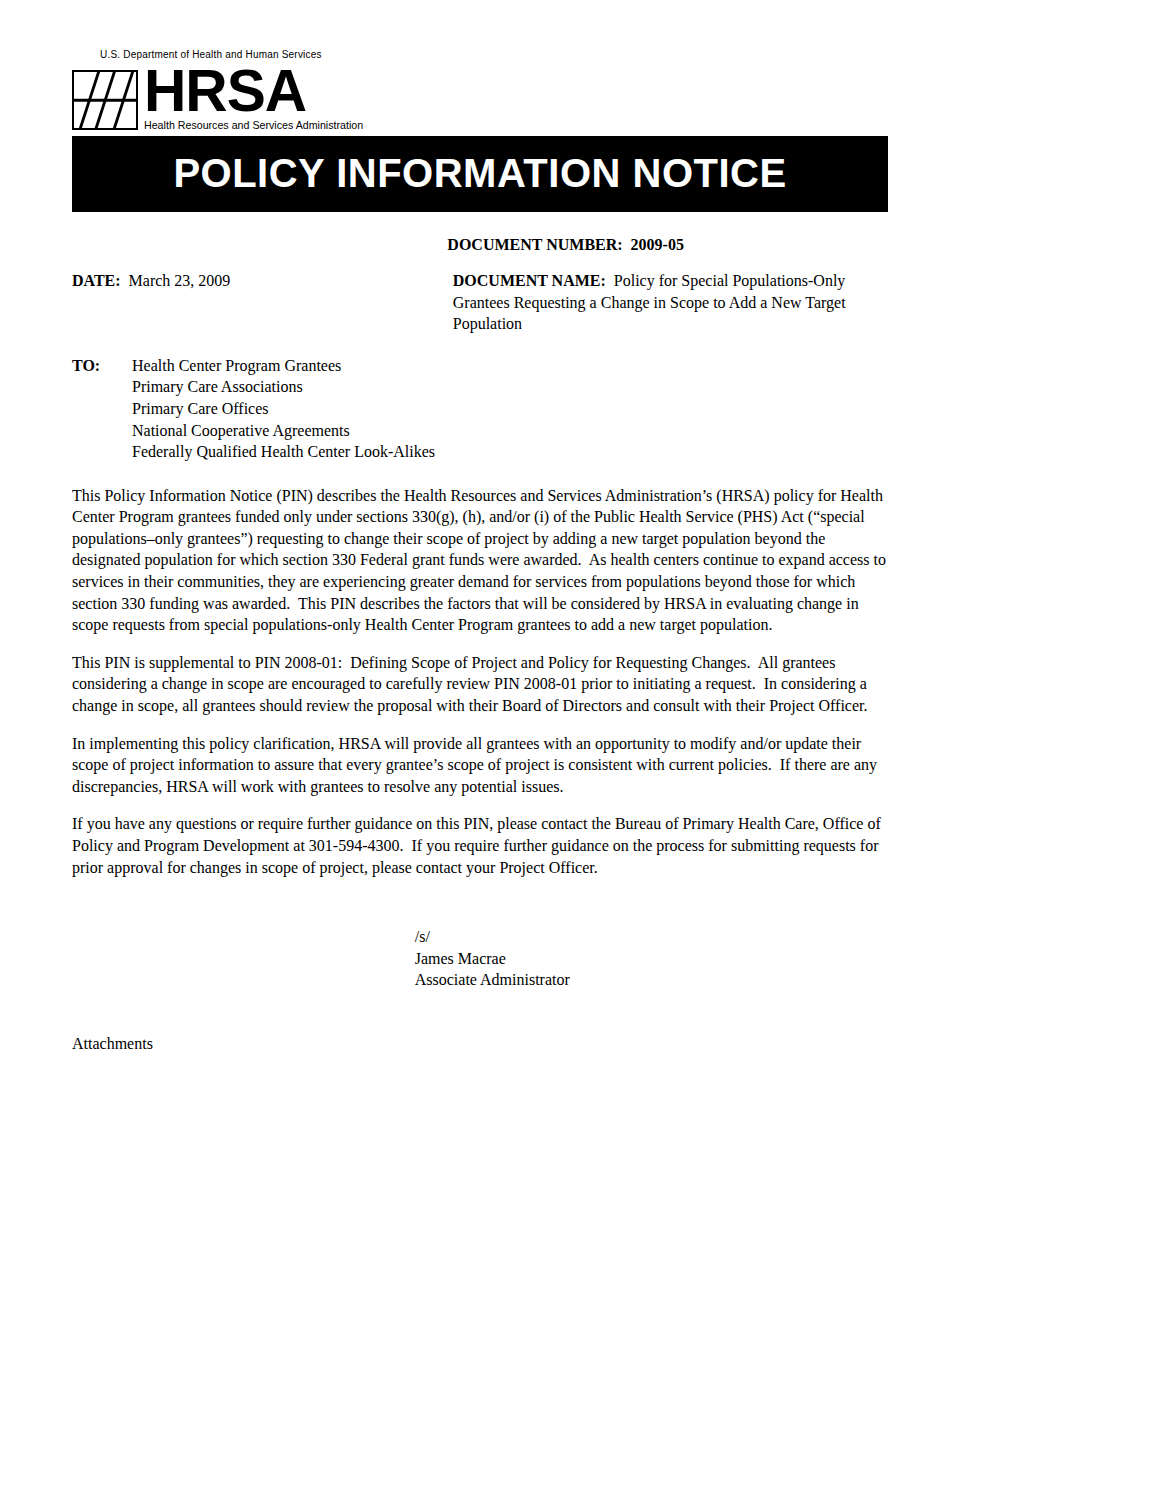U.S. Department of Health and Human Services
HRSA Health Resources and Services Administration
POLICY INFORMATION NOTICE
DOCUMENT NUMBER: 2009-05
DATE: March 23, 2009
DOCUMENT NAME: Policy for Special Populations-Only Grantees Requesting a Change in Scope to Add a New Target Population
TO:
Health Center Program Grantees
Primary Care Associations
Primary Care Offices
National Cooperative Agreements
Federally Qualified Health Center Look-Alikes
This Policy Information Notice (PIN) describes the Health Resources and Services Administration’s (HRSA) policy for Health Center Program grantees funded only under sections 330(g), (h), and/or (i) of the Public Health Service (PHS) Act (“special populations–only grantees”) requesting to change their scope of project by adding a new target population beyond the designated population for which section 330 Federal grant funds were awarded. As health centers continue to expand access to services in their communities, they are experiencing greater demand for services from populations beyond those for which section 330 funding was awarded. This PIN describes the factors that will be considered by HRSA in evaluating change in scope requests from special populations-only Health Center Program grantees to add a new target population.
This PIN is supplemental to PIN 2008-01: Defining Scope of Project and Policy for Requesting Changes. All grantees considering a change in scope are encouraged to carefully review PIN 2008-01 prior to initiating a request. In considering a change in scope, all grantees should review the proposal with their Board of Directors and consult with their Project Officer.
In implementing this policy clarification, HRSA will provide all grantees with an opportunity to modify and/or update their scope of project information to assure that every grantee’s scope of project is consistent with current policies. If there are any discrepancies, HRSA will work with grantees to resolve any potential issues.
If you have any questions or require further guidance on this PIN, please contact the Bureau of Primary Health Care, Office of Policy and Program Development at 301-594-4300. If you require further guidance on the process for submitting requests for prior approval for changes in scope of project, please contact your Project Officer.
/s/
James Macrae
Associate Administrator
Attachments